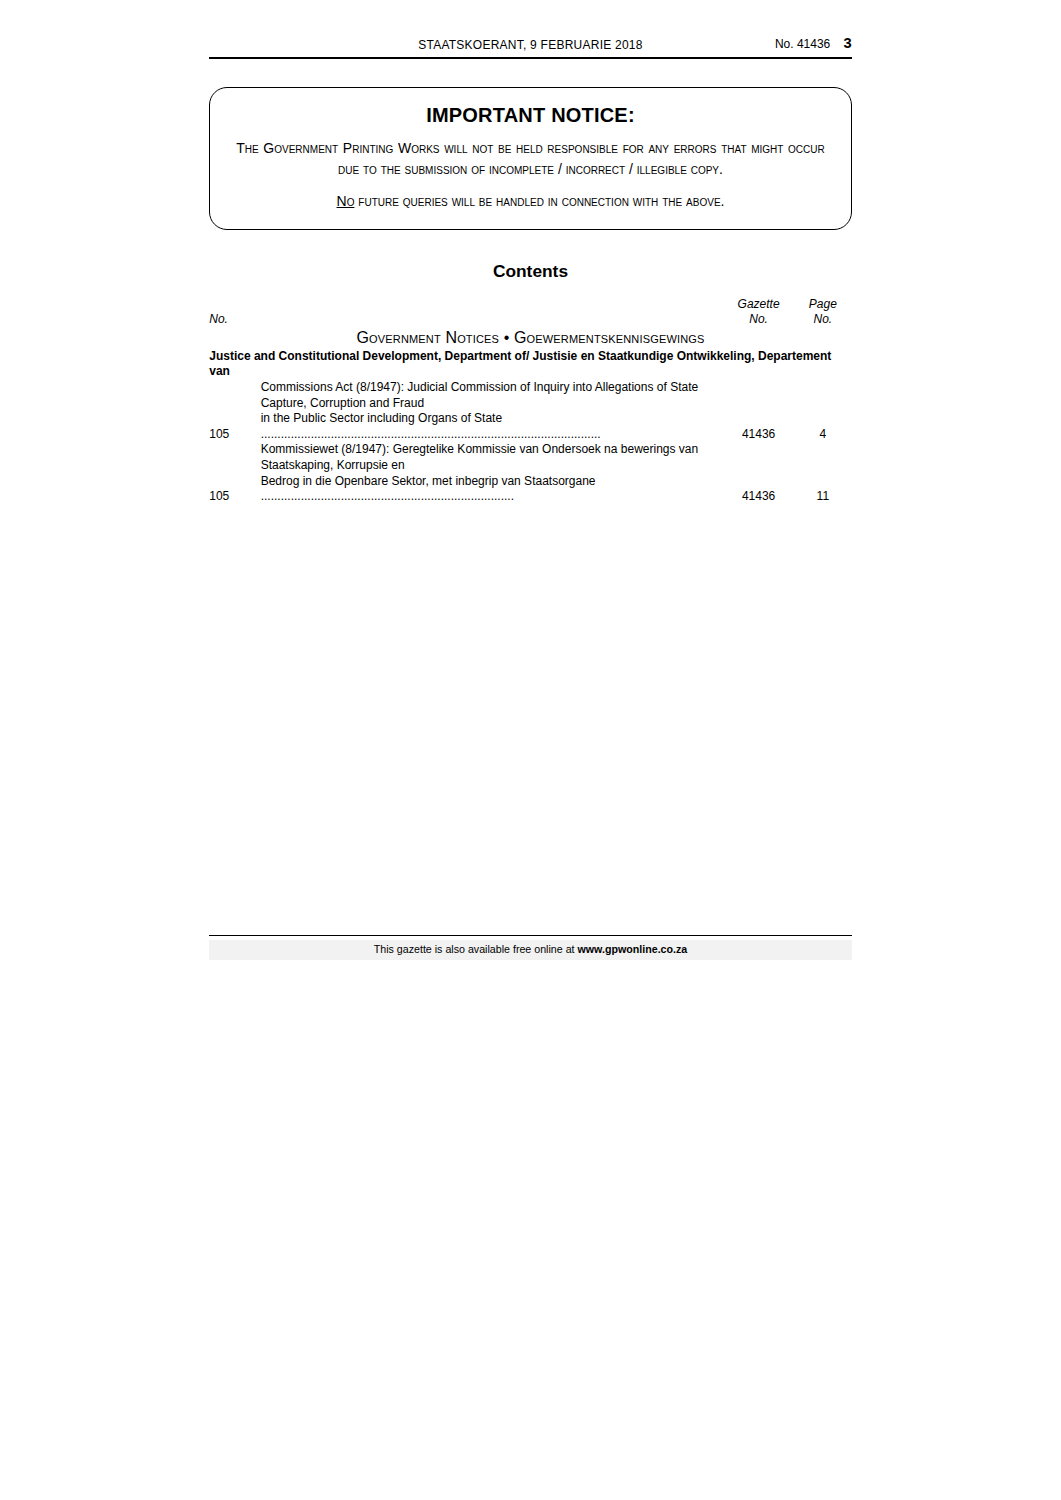STAATSKOERANT, 9 FEBRUARIE 2018
No. 41436 3
IMPORTANT NOTICE:
The Government Printing Works will not be held responsible for any errors that might occur due to the submission of incomplete / incorrect / illegible copy.
No future queries will be handled in connection with the above.
Contents
| | | Gazette | Page |
| No. | | No. | No. |
| Government Notices • Goewermentskennisgewings |
| Justice and Constitutional Development, Department of/ Justisie en Staatkundige Ontwikkeling, Departement van |
| 105 | Commissions Act (8/1947): Judicial Commission of Inquiry into Allegations of State Capture, Corruption and Fraud in the Public Sector including Organs of State ...................................................................................................... | 41436 | 4 |
| 105 | Kommissiewet (8/1947): Geregtelike Kommissie van Ondersoek na bewerings van Staatskaping, Korrupsie en Bedrog in die Openbare Sektor, met inbegrip van Staatsorgane ............................................................................ | 41436 | 11 |
This gazette is also available free online at www.gpwonline.co.za